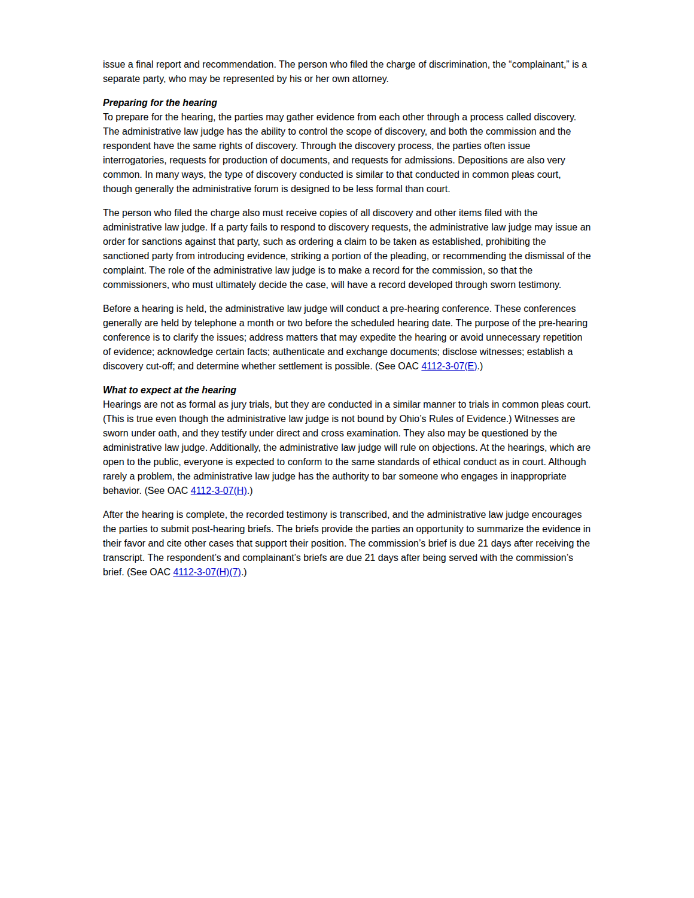issue a final report and recommendation. The person who filed the charge of discrimination, the “complainant,” is a separate party, who may be represented by his or her own attorney.
Preparing for the hearing
To prepare for the hearing, the parties may gather evidence from each other through a process called discovery. The administrative law judge has the ability to control the scope of discovery, and both the commission and the respondent have the same rights of discovery. Through the discovery process, the parties often issue interrogatories, requests for production of documents, and requests for admissions. Depositions are also very common. In many ways, the type of discovery conducted is similar to that conducted in common pleas court, though generally the administrative forum is designed to be less formal than court.
The person who filed the charge also must receive copies of all discovery and other items filed with the administrative law judge. If a party fails to respond to discovery requests, the administrative law judge may issue an order for sanctions against that party, such as ordering a claim to be taken as established, prohibiting the sanctioned party from introducing evidence, striking a portion of the pleading, or recommending the dismissal of the complaint. The role of the administrative law judge is to make a record for the commission, so that the commissioners, who must ultimately decide the case, will have a record developed through sworn testimony.
Before a hearing is held, the administrative law judge will conduct a pre-hearing conference. These conferences generally are held by telephone a month or two before the scheduled hearing date. The purpose of the pre-hearing conference is to clarify the issues; address matters that may expedite the hearing or avoid unnecessary repetition of evidence; acknowledge certain facts; authenticate and exchange documents; disclose witnesses; establish a discovery cut-off; and determine whether settlement is possible. (See OAC 4112-3-07(E).)
What to expect at the hearing
Hearings are not as formal as jury trials, but they are conducted in a similar manner to trials in common pleas court. (This is true even though the administrative law judge is not bound by Ohio’s Rules of Evidence.) Witnesses are sworn under oath, and they testify under direct and cross examination. They also may be questioned by the administrative law judge. Additionally, the administrative law judge will rule on objections. At the hearings, which are open to the public, everyone is expected to conform to the same standards of ethical conduct as in court. Although rarely a problem, the administrative law judge has the authority to bar someone who engages in inappropriate behavior. (See OAC 4112-3-07(H).)
After the hearing is complete, the recorded testimony is transcribed, and the administrative law judge encourages the parties to submit post-hearing briefs. The briefs provide the parties an opportunity to summarize the evidence in their favor and cite other cases that support their position. The commission’s brief is due 21 days after receiving the transcript. The respondent’s and complainant’s briefs are due 21 days after being served with the commission’s brief. (See OAC 4112-3-07(H)(7).)